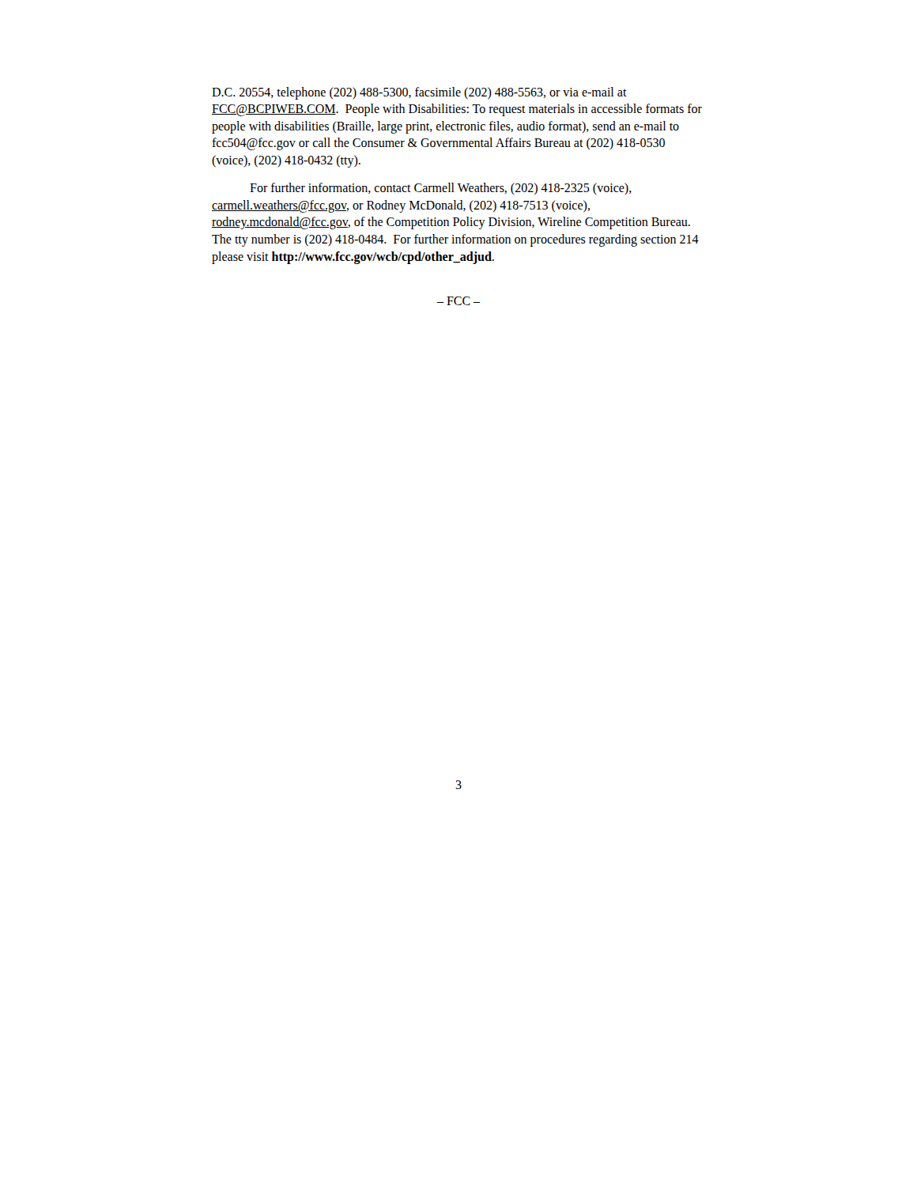D.C. 20554, telephone (202) 488-5300, facsimile (202) 488-5563, or via e-mail at FCC@BCPIWEB.COM. People with Disabilities: To request materials in accessible formats for people with disabilities (Braille, large print, electronic files, audio format), send an e-mail to fcc504@fcc.gov or call the Consumer & Governmental Affairs Bureau at (202) 418-0530 (voice), (202) 418-0432 (tty).
For further information, contact Carmell Weathers, (202) 418-2325 (voice), carmell.weathers@fcc.gov, or Rodney McDonald, (202) 418-7513 (voice), rodney.mcdonald@fcc.gov, of the Competition Policy Division, Wireline Competition Bureau. The tty number is (202) 418-0484. For further information on procedures regarding section 214 please visit http://www.fcc.gov/wcb/cpd/other_adjud.
– FCC –
3